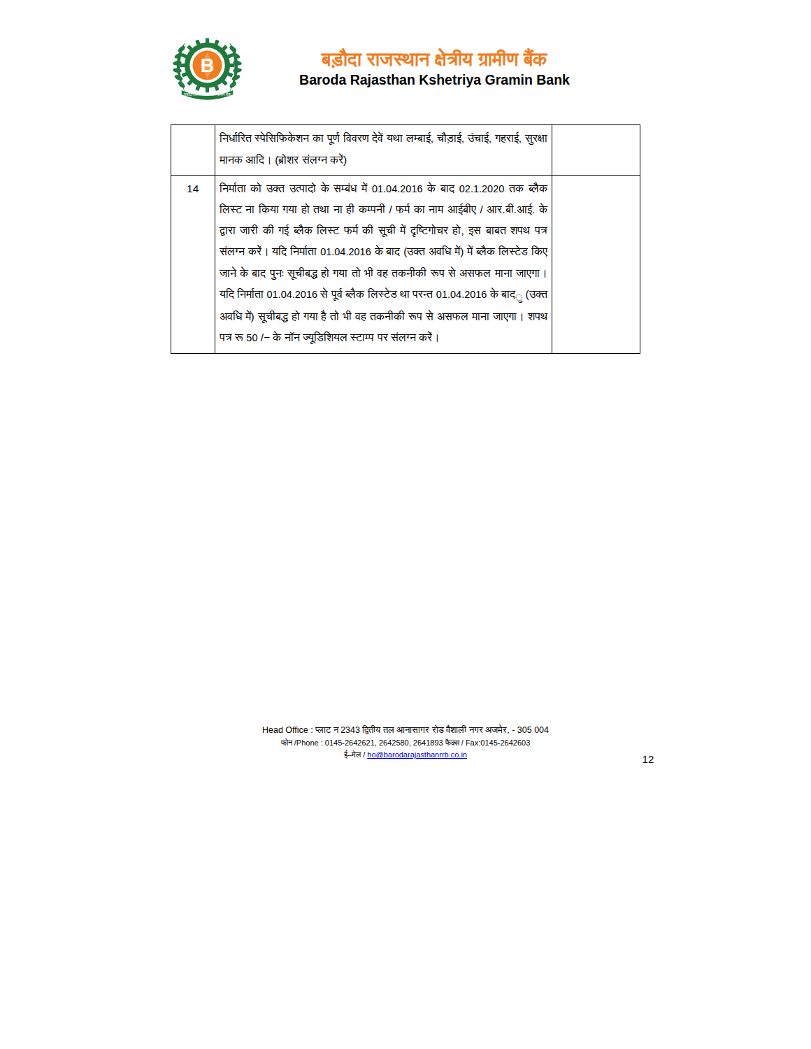B बड़ौदा राजस्थान क्षेत्रीय ग्रामीण बैंक
बड़ौदा राजस्थान क्षेत्रीय ग्रामीण बैंक
Baroda Rajasthan Kshetriya Gramin Bank
| | निर्धारित स्पेसिफिकेशन का पूर्ण विवरण देवें यथा लम्बाई, चौड़ाई, उंचाई, गहराई, सुरक्षा मानक आदि। (ब्रोशर संलग्न करें) | |
| 14 | निर्माता को उक्त उत्पादो के सम्बंध में 01.04.2016 के बाद 02.1.2020 तक ब्लैक लिस्ट ना किया गया हो तथा ना ही कम्पनी / फर्म का नाम आईबीए / आर.बी.आई. के द्वारा जारी की गई ब्लैक लिस्ट फर्म की सूची में दृष्टिगोचर हो, इस बाबत शपथ पत्र संलग्न करें। यदि निर्माता 01.04.2016 के बाद (उक्त अवधि में) में ब्लैक लिस्टेड किए जाने के बाद पुनः सूचीबद्ध हो गया तो भी वह तकनीकी रूप से असफल माना जाएगा। यदि निर्माता 01.04.2016 से पूर्व ब्लैक लिस्टेड था परन्त 01.04.2016 के बाद ु (उक्त अवधि में) सूचीबद्ध हो गया है तो भी वह तकनीकी रूप से असफल माना जाएगा। शपथ पत्र रू 50 /− के नॉन ज्यूडिशियल स्टाम्प पर संलग्न करें। | |
Head Office : प्लाट न 2343 द्वितीय तल आनासागर रोड वैशाली नगर अजमेर, - 305 004
फोन /Phone : 0145-2642621, 2642580, 2641893 फैक्स / Fax:0145-2642603
ई–मेल / ho@barodarajasthanrrb.co.in
12